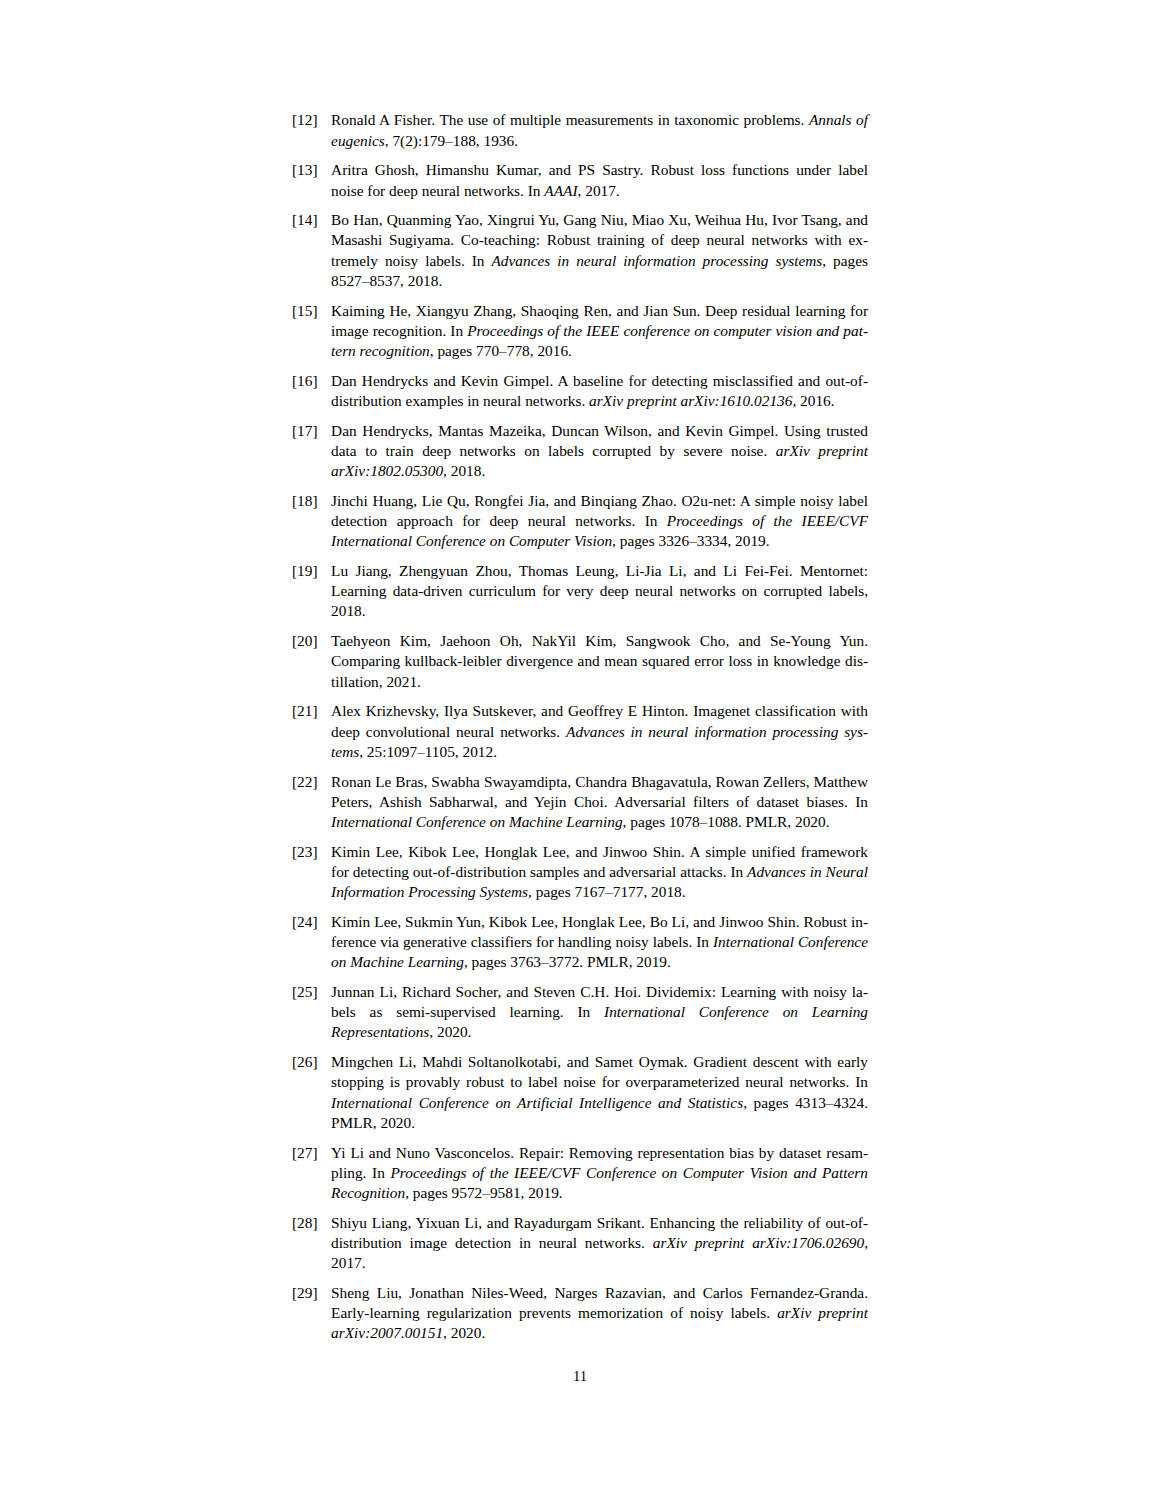[12] Ronald A Fisher. The use of multiple measurements in taxonomic problems. Annals of eugenics, 7(2):179–188, 1936.
[13] Aritra Ghosh, Himanshu Kumar, and PS Sastry. Robust loss functions under label noise for deep neural networks. In AAAI, 2017.
[14] Bo Han, Quanming Yao, Xingrui Yu, Gang Niu, Miao Xu, Weihua Hu, Ivor Tsang, and Masashi Sugiyama. Co-teaching: Robust training of deep neural networks with extremely noisy labels. In Advances in neural information processing systems, pages 8527–8537, 2018.
[15] Kaiming He, Xiangyu Zhang, Shaoqing Ren, and Jian Sun. Deep residual learning for image recognition. In Proceedings of the IEEE conference on computer vision and pattern recognition, pages 770–778, 2016.
[16] Dan Hendrycks and Kevin Gimpel. A baseline for detecting misclassified and out-of-distribution examples in neural networks. arXiv preprint arXiv:1610.02136, 2016.
[17] Dan Hendrycks, Mantas Mazeika, Duncan Wilson, and Kevin Gimpel. Using trusted data to train deep networks on labels corrupted by severe noise. arXiv preprint arXiv:1802.05300, 2018.
[18] Jinchi Huang, Lie Qu, Rongfei Jia, and Binqiang Zhao. O2u-net: A simple noisy label detection approach for deep neural networks. In Proceedings of the IEEE/CVF International Conference on Computer Vision, pages 3326–3334, 2019.
[19] Lu Jiang, Zhengyuan Zhou, Thomas Leung, Li-Jia Li, and Li Fei-Fei. Mentornet: Learning data-driven curriculum for very deep neural networks on corrupted labels, 2018.
[20] Taehyeon Kim, Jaehoon Oh, NakYil Kim, Sangwook Cho, and Se-Young Yun. Comparing kullback-leibler divergence and mean squared error loss in knowledge distillation, 2021.
[21] Alex Krizhevsky, Ilya Sutskever, and Geoffrey E Hinton. Imagenet classification with deep convolutional neural networks. Advances in neural information processing systems, 25:1097–1105, 2012.
[22] Ronan Le Bras, Swabha Swayamdipta, Chandra Bhagavatula, Rowan Zellers, Matthew Peters, Ashish Sabharwal, and Yejin Choi. Adversarial filters of dataset biases. In International Conference on Machine Learning, pages 1078–1088. PMLR, 2020.
[23] Kimin Lee, Kibok Lee, Honglak Lee, and Jinwoo Shin. A simple unified framework for detecting out-of-distribution samples and adversarial attacks. In Advances in Neural Information Processing Systems, pages 7167–7177, 2018.
[24] Kimin Lee, Sukmin Yun, Kibok Lee, Honglak Lee, Bo Li, and Jinwoo Shin. Robust inference via generative classifiers for handling noisy labels. In International Conference on Machine Learning, pages 3763–3772. PMLR, 2019.
[25] Junnan Li, Richard Socher, and Steven C.H. Hoi. Dividemix: Learning with noisy labels as semi-supervised learning. In International Conference on Learning Representations, 2020.
[26] Mingchen Li, Mahdi Soltanolkotabi, and Samet Oymak. Gradient descent with early stopping is provably robust to label noise for overparameterized neural networks. In International Conference on Artificial Intelligence and Statistics, pages 4313–4324. PMLR, 2020.
[27] Yi Li and Nuno Vasconcelos. Repair: Removing representation bias by dataset resampling. In Proceedings of the IEEE/CVF Conference on Computer Vision and Pattern Recognition, pages 9572–9581, 2019.
[28] Shiyu Liang, Yixuan Li, and Rayadurgam Srikant. Enhancing the reliability of out-of-distribution image detection in neural networks. arXiv preprint arXiv:1706.02690, 2017.
[29] Sheng Liu, Jonathan Niles-Weed, Narges Razavian, and Carlos Fernandez-Granda. Early-learning regularization prevents memorization of noisy labels. arXiv preprint arXiv:2007.00151, 2020.
11